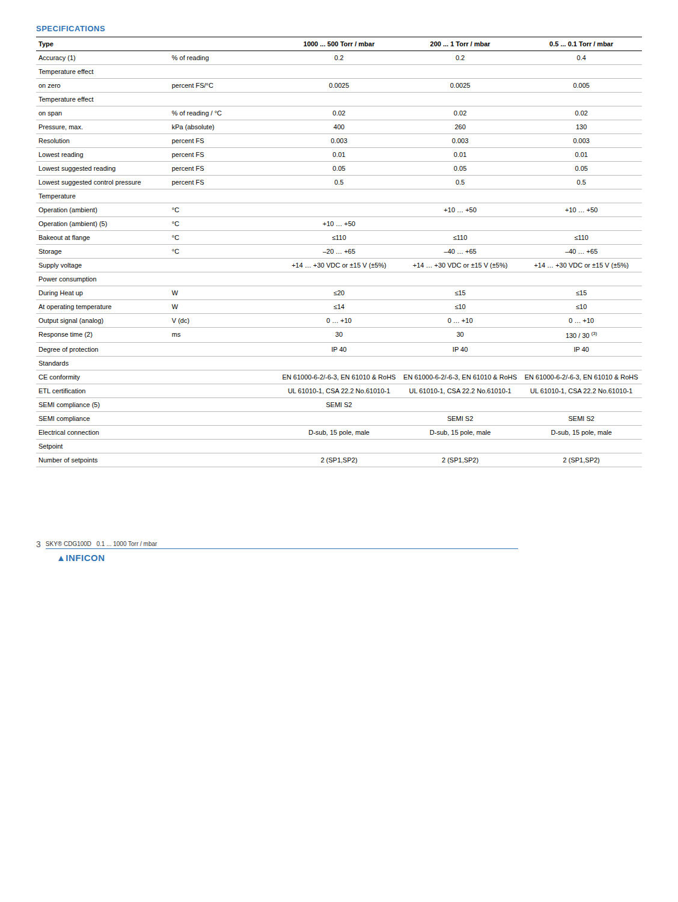SPECIFICATIONS
| Type | | 1000 ... 500 Torr / mbar | 200 ... 1 Torr / mbar | 0.5 ... 0.1 Torr / mbar |
| --- | --- | --- | --- | --- |
| Accuracy (1) | % of reading | 0.2 | 0.2 | 0.4 |
| Temperature effect | | | | |
| on zero | percent FS/°C | 0.0025 | 0.0025 | 0.005 |
| Temperature effect | | | | |
| on span | % of reading / °C | 0.02 | 0.02 | 0.02 |
| Pressure, max. | kPa (absolute) | 400 | 260 | 130 |
| Resolution | percent FS | 0.003 | 0.003 | 0.003 |
| Lowest reading | percent FS | 0.01 | 0.01 | 0.01 |
| Lowest suggested reading | percent FS | 0.05 | 0.05 | 0.05 |
| Lowest suggested control pressure | percent FS | 0.5 | 0.5 | 0.5 |
| Temperature | | | | |
| Operation (ambient) | °C | | +10 … +50 | +10 … +50 |
| Operation (ambient) (5) | °C | +10 … +50 | | |
| Bakeout at flange | °C | ≤110 | ≤110 | ≤110 |
| Storage | °C | –20 … +65 | –40 … +65 | –40 … +65 |
| Supply voltage | | +14 … +30 VDC or ±15 V (±5%) | +14 … +30 VDC or ±15 V (±5%) | +14 … +30 VDC or ±15 V (±5%) |
| Power consumption | | | | |
| During Heat up | W | ≤20 | ≤15 | ≤15 |
| At operating temperature | W | ≤14 | ≤10 | ≤10 |
| Output signal (analog) | V (dc) | 0 … +10 | 0 … +10 | 0 … +10 |
| Response time (2) | ms | 30 | 30 | 130 / 30 (3) |
| Degree of protection | | IP 40 | IP 40 | IP 40 |
| Standards | | | | |
| CE conformity | | EN 61000-6-2/-6-3, EN 61010 & RoHS | EN 61000-6-2/-6-3, EN 61010 & RoHS | EN 61000-6-2/-6-3, EN 61010 & RoHS |
| ETL certification | | UL 61010-1, CSA 22.2 No.61010-1 | UL 61010-1, CSA 22.2 No.61010-1 | UL 61010-1, CSA 22.2 No.61010-1 |
| SEMI compliance (5) | | SEMI S2 | | |
| SEMI compliance | | | SEMI S2 | SEMI S2 |
| Electrical connection | | D-sub, 15 pole, male | D-sub, 15 pole, male | D-sub, 15 pole, male |
| Setpoint | | | | |
| Number of setpoints | | 2 (SP1,SP2) | 2 (SP1,SP2) | 2 (SP1,SP2) |
3 SKY® CDG100D 0.1 ... 1000 Torr / mbar
▲INFICON